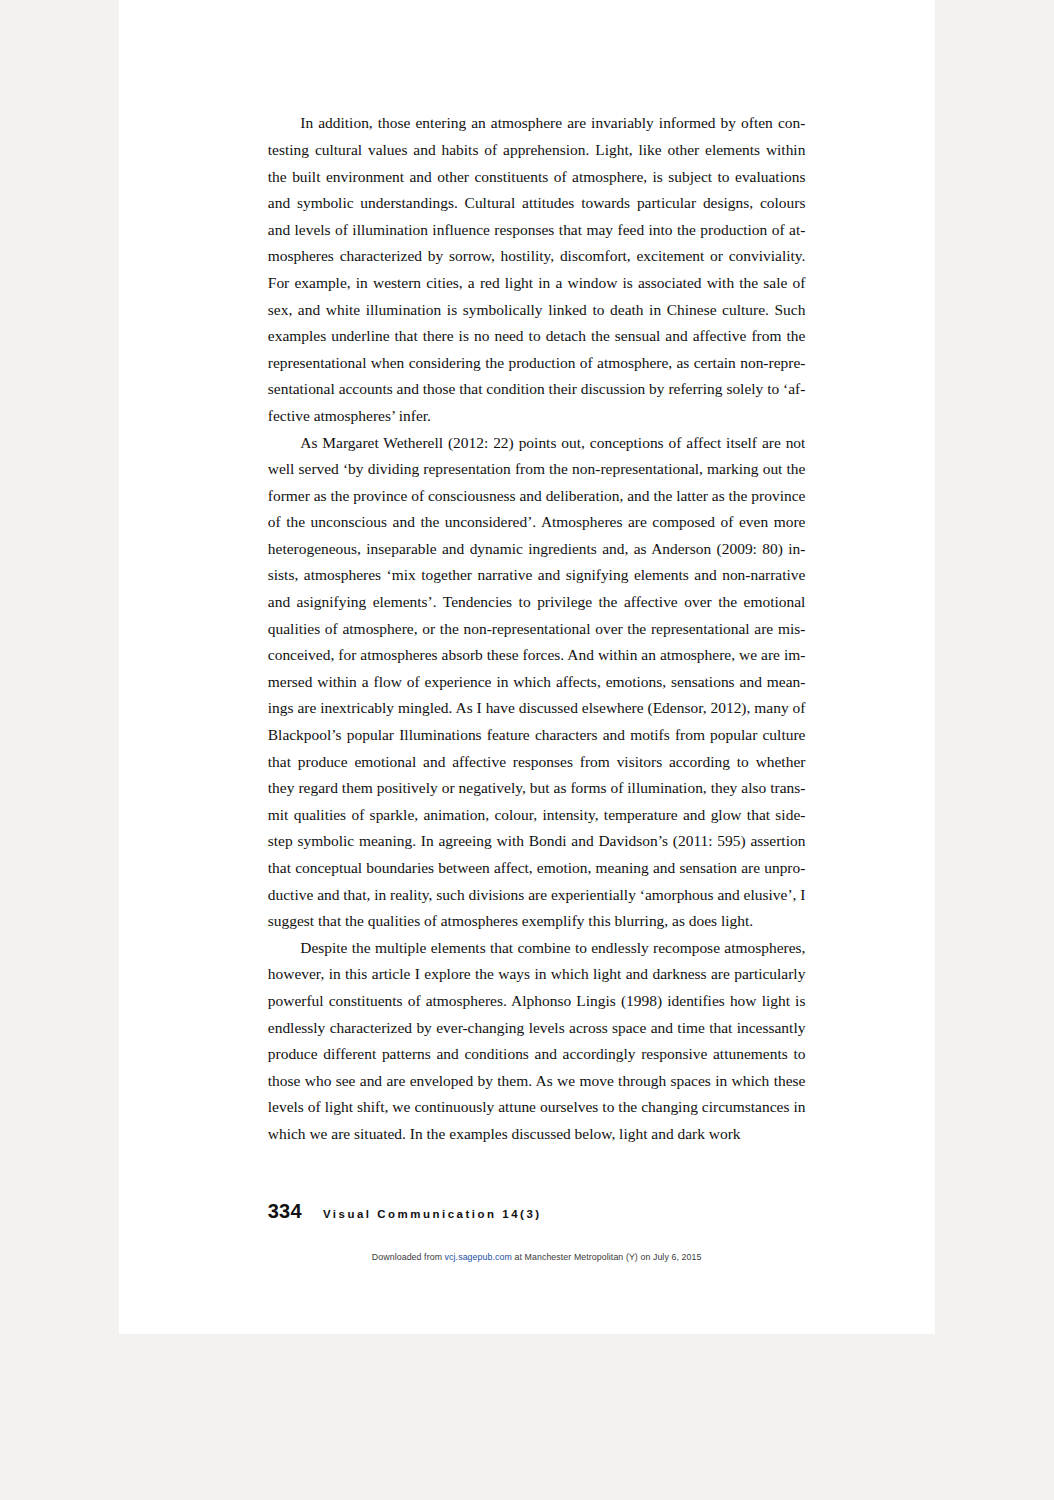In addition, those entering an atmosphere are invariably informed by often contesting cultural values and habits of apprehension. Light, like other elements within the built environment and other constituents of atmosphere, is subject to evaluations and symbolic understandings. Cultural attitudes towards particular designs, colours and levels of illumination influence responses that may feed into the production of atmospheres characterized by sorrow, hostility, discomfort, excitement or conviviality. For example, in western cities, a red light in a window is associated with the sale of sex, and white illumination is symbolically linked to death in Chinese culture. Such examples underline that there is no need to detach the sensual and affective from the representational when considering the production of atmosphere, as certain non-representational accounts and those that condition their discussion by referring solely to ‘affective atmospheres’ infer.
As Margaret Wetherell (2012: 22) points out, conceptions of affect itself are not well served ‘by dividing representation from the non-representational, marking out the former as the province of consciousness and deliberation, and the latter as the province of the unconscious and the unconsidered’. Atmospheres are composed of even more heterogeneous, inseparable and dynamic ingredients and, as Anderson (2009: 80) insists, atmospheres ‘mix together narrative and signifying elements and non-narrative and asignifying elements’. Tendencies to privilege the affective over the emotional qualities of atmosphere, or the non-representational over the representational are misconceived, for atmospheres absorb these forces. And within an atmosphere, we are immersed within a flow of experience in which affects, emotions, sensations and meanings are inextricably mingled. As I have discussed elsewhere (Edensor, 2012), many of Blackpool’s popular Illuminations feature characters and motifs from popular culture that produce emotional and affective responses from visitors according to whether they regard them positively or negatively, but as forms of illumination, they also transmit qualities of sparkle, animation, colour, intensity, temperature and glow that sidestep symbolic meaning. In agreeing with Bondi and Davidson’s (2011: 595) assertion that conceptual boundaries between affect, emotion, meaning and sensation are unproductive and that, in reality, such divisions are experientially ‘amorphous and elusive’, I suggest that the qualities of atmospheres exemplify this blurring, as does light.
Despite the multiple elements that combine to endlessly recompose atmospheres, however, in this article I explore the ways in which light and darkness are particularly powerful constituents of atmospheres. Alphonso Lingis (1998) identifies how light is endlessly characterized by ever-changing levels across space and time that incessantly produce different patterns and conditions and accordingly responsive attunements to those who see and are enveloped by them. As we move through spaces in which these levels of light shift, we continuously attune ourselves to the changing circumstances in which we are situated. In the examples discussed below, light and dark work
334 Visual Communication 14(3)
Downloaded from vcj.sagepub.com at Manchester Metropolitan (Y) on July 6, 2015